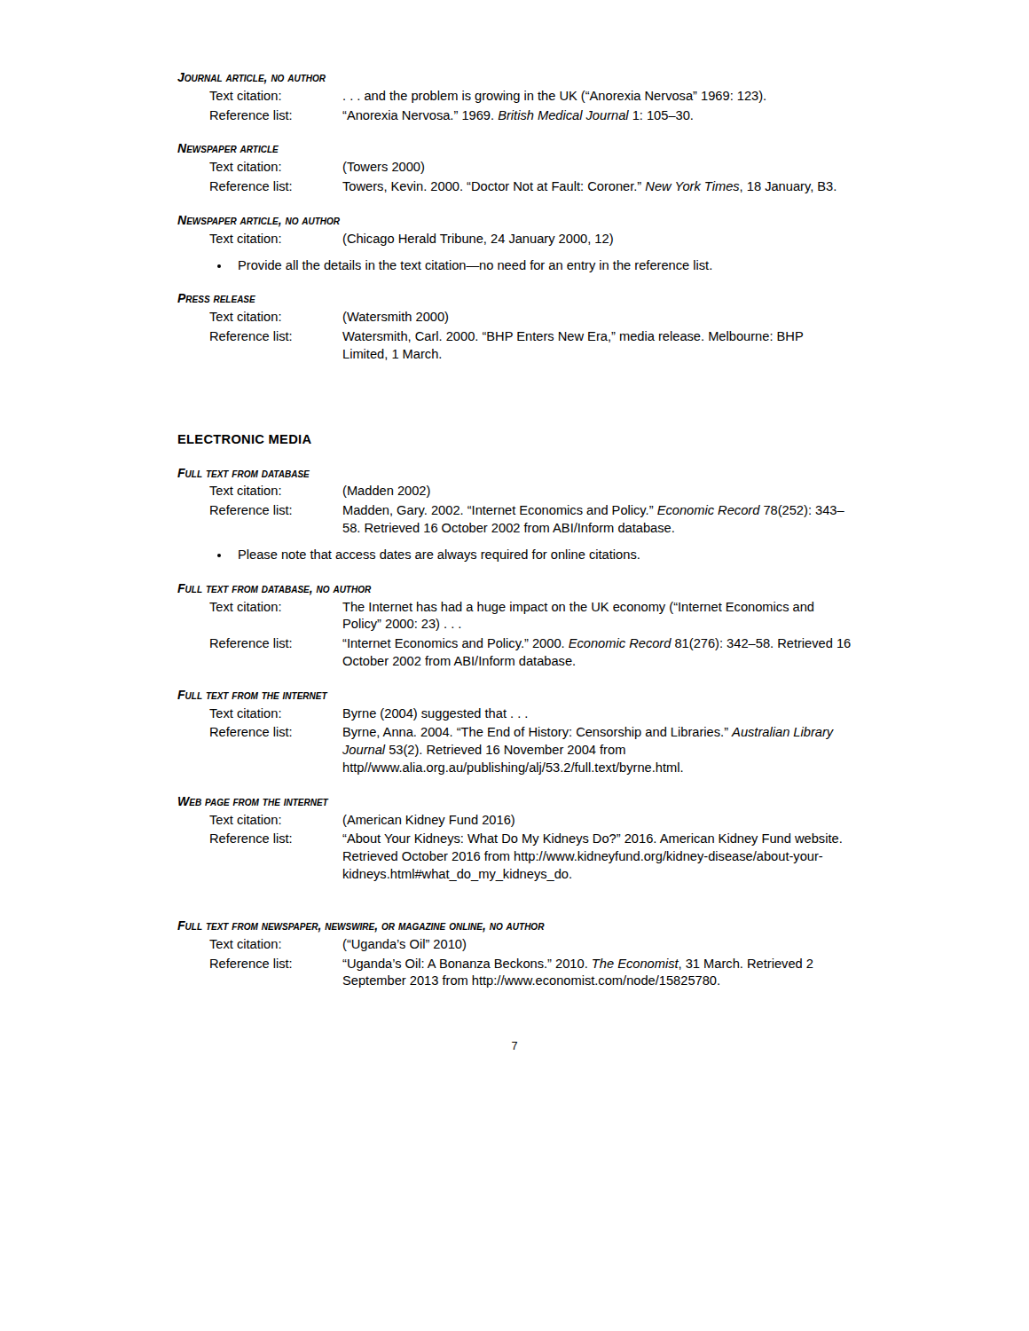Journal Article, No Author
Text citation:
. . . and the problem is growing in the UK (“Anorexia Nervosa” 1969: 123).
Reference list:
“Anorexia Nervosa.” 1969. British Medical Journal 1: 105–30.
Newspaper Article
Text citation:
(Towers 2000)
Reference list:
Towers, Kevin. 2000. “Doctor Not at Fault: Coroner.” New York Times, 18 January, B3.
Newspaper Article, No Author
Text citation:
(Chicago Herald Tribune, 24 January 2000, 12)
Provide all the details in the text citation—no need for an entry in the reference list.
Press Release
Text citation:
(Watersmith 2000)
Reference list:
Watersmith, Carl. 2000. “BHP Enters New Era,” media release. Melbourne: BHP Limited, 1 March.
ELECTRONIC MEDIA
Full Text from Database
Text citation:
(Madden 2002)
Reference list:
Madden, Gary. 2002. “Internet Economics and Policy.” Economic Record 78(252): 343–58. Retrieved 16 October 2002 from ABI/Inform database.
Please note that access dates are always required for online citations.
Full Text from Database, No Author
Text citation:
The Internet has had a huge impact on the UK economy (“Internet Economics and Policy” 2000: 23) . . .
Reference list:
“Internet Economics and Policy.” 2000. Economic Record 81(276): 342–58. Retrieved 16 October 2002 from ABI/Inform database.
Full Text from the Internet
Text citation:
Byrne (2004) suggested that . . .
Reference list:
Byrne, Anna. 2004. “The End of History: Censorship and Libraries.” Australian Library Journal 53(2). Retrieved 16 November 2004 from http//www.alia.org.au/publishing/alj/53.2/full.text/byrne.html.
Web Page from the Internet
Text citation:
(American Kidney Fund 2016)
Reference list:
“About Your Kidneys: What Do My Kidneys Do?” 2016. American Kidney Fund website. Retrieved October 2016 from http://www.kidneyfund.org/kidney-disease/about-your-kidneys.html#what_do_my_kidneys_do.
Full Text from Newspaper, Newswire, or Magazine Online, No Author
Text citation:
(“Uganda’s Oil” 2010)
Reference list:
“Uganda’s Oil: A Bonanza Beckons.” 2010. The Economist, 31 March. Retrieved 2 September 2013 from http://www.economist.com/node/15825780.
7